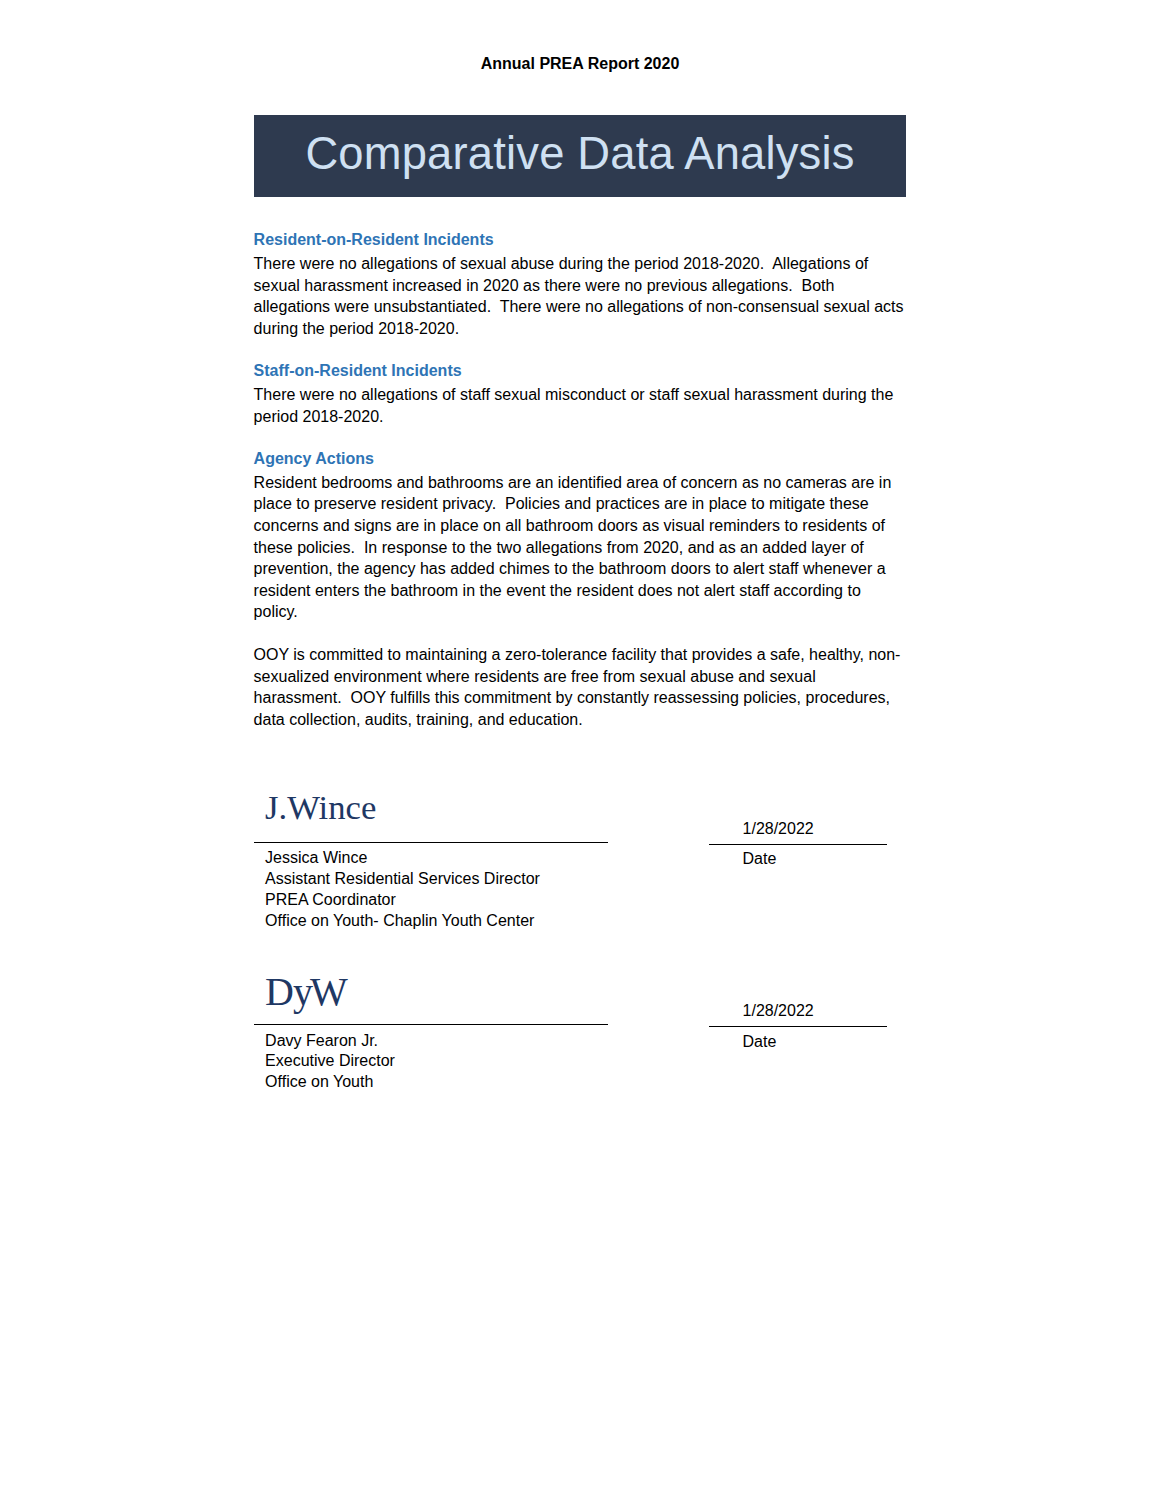Annual PREA Report 2020
Comparative Data Analysis
Resident-on-Resident Incidents
There were no allegations of sexual abuse during the period 2018-2020. Allegations of sexual harassment increased in 2020 as there were no previous allegations. Both allegations were unsubstantiated. There were no allegations of non-consensual sexual acts during the period 2018-2020.
Staff-on-Resident Incidents
There were no allegations of staff sexual misconduct or staff sexual harassment during the period 2018-2020.
Agency Actions
Resident bedrooms and bathrooms are an identified area of concern as no cameras are in place to preserve resident privacy. Policies and practices are in place to mitigate these concerns and signs are in place on all bathroom doors as visual reminders to residents of these policies. In response to the two allegations from 2020, and as an added layer of prevention, the agency has added chimes to the bathroom doors to alert staff whenever a resident enters the bathroom in the event the resident does not alert staff according to policy.
OOY is committed to maintaining a zero-tolerance facility that provides a safe, healthy, non-sexualized environment where residents are free from sexual abuse and sexual harassment. OOY fulfills this commitment by constantly reassessing policies, procedures, data collection, audits, training, and education.
J.Wince
1/28/2022
Jessica Wince
Assistant Residential Services Director
PREA Coordinator
Office on Youth- Chaplin Youth Center
Date
Dy W
1/28/2022
Davy Fearon Jr.
Executive Director
Office on Youth
Date